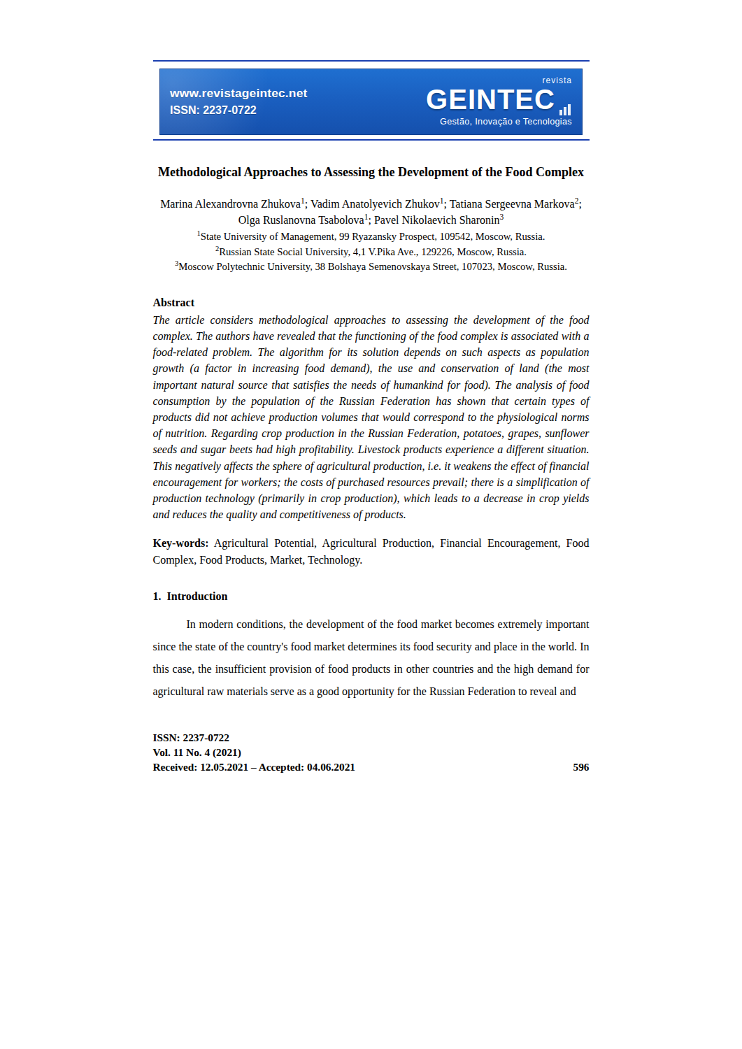www.revistageintec.net
ISSN: 2237-0722
revista
GEINTEC
Gestão, Inovação e Tecnologias
Methodological Approaches to Assessing the Development of the Food Complex
Marina Alexandrovna Zhukova1; Vadim Anatolyevich Zhukov1; Tatiana Sergeevna Markova2;
Olga Ruslanovna Tsabolova1; Pavel Nikolaevich Sharonin3
1State University of Management, 99 Ryazansky Prospect, 109542, Moscow, Russia.
2Russian State Social University, 4,1 V.Pika Ave., 129226, Moscow, Russia.
3Moscow Polytechnic University, 38 Bolshaya Semenovskaya Street, 107023, Moscow, Russia.
Abstract
The article considers methodological approaches to assessing the development of the food complex. The authors have revealed that the functioning of the food complex is associated with a food-related problem. The algorithm for its solution depends on such aspects as population growth (a factor in increasing food demand), the use and conservation of land (the most important natural source that satisfies the needs of humankind for food). The analysis of food consumption by the population of the Russian Federation has shown that certain types of products did not achieve production volumes that would correspond to the physiological norms of nutrition. Regarding crop production in the Russian Federation, potatoes, grapes, sunflower seeds and sugar beets had high profitability. Livestock products experience a different situation. This negatively affects the sphere of agricultural production, i.e. it weakens the effect of financial encouragement for workers; the costs of purchased resources prevail; there is a simplification of production technology (primarily in crop production), which leads to a decrease in crop yields and reduces the quality and competitiveness of products.
Key-words: Agricultural Potential, Agricultural Production, Financial Encouragement, Food Complex, Food Products, Market, Technology.
1. Introduction
In modern conditions, the development of the food market becomes extremely important since the state of the country's food market determines its food security and place in the world. In this case, the insufficient provision of food products in other countries and the high demand for agricultural raw materials serve as a good opportunity for the Russian Federation to reveal and
ISSN: 2237-0722
Vol. 11 No. 4 (2021)
Received: 12.05.2021 – Accepted: 04.06.2021
596